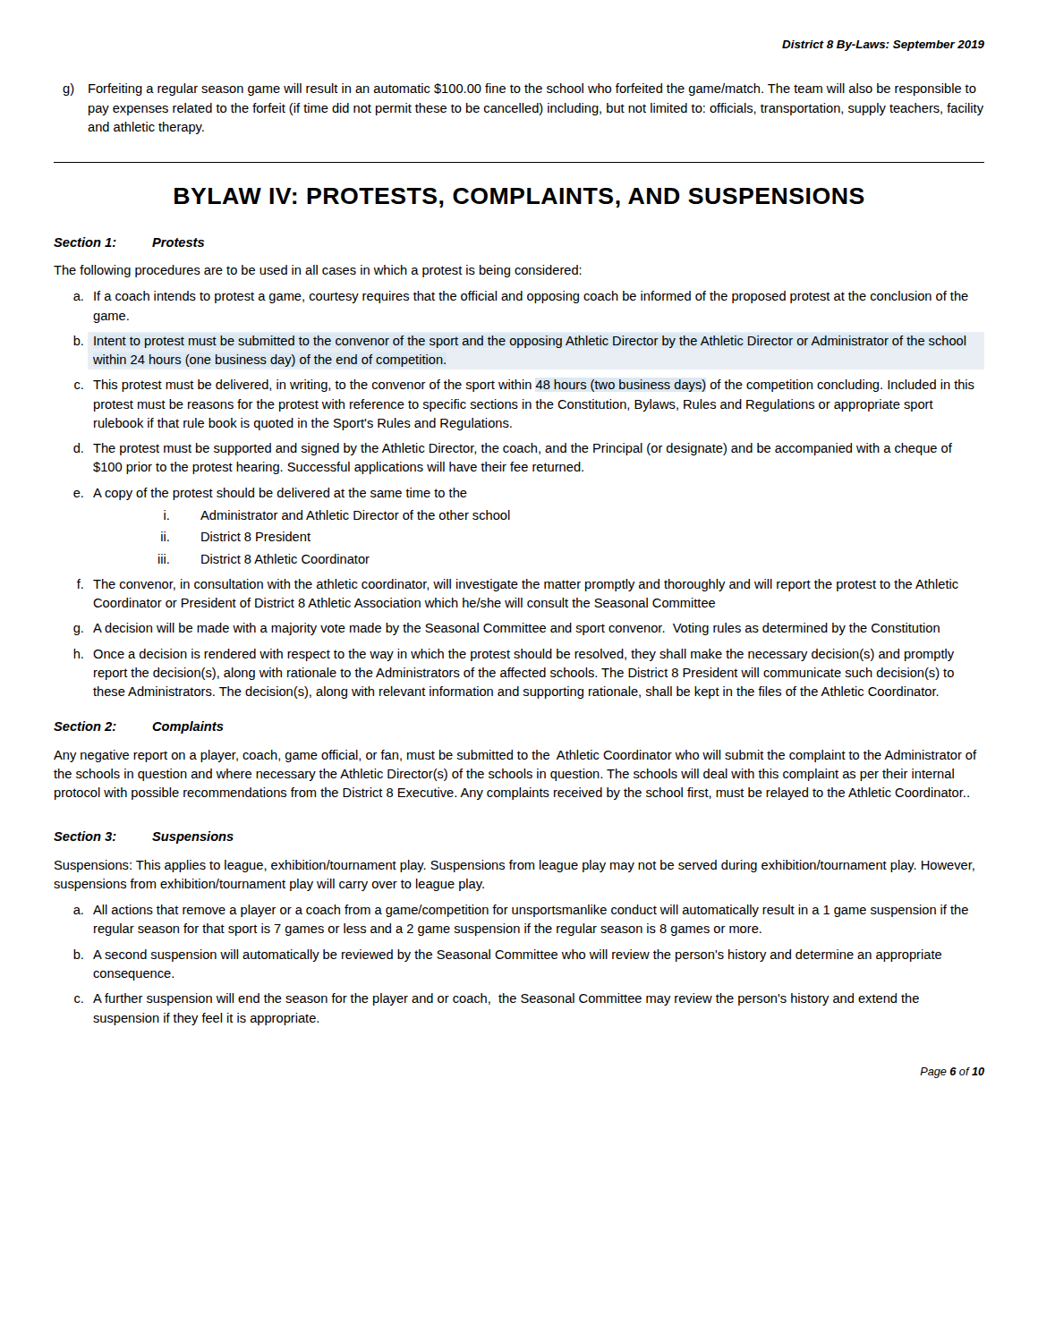District 8 By-Laws: September 2019
g) Forfeiting a regular season game will result in an automatic $100.00 fine to the school who forfeited the game/match. The team will also be responsible to pay expenses related to the forfeit (if time did not permit these to be cancelled) including, but not limited to: officials, transportation, supply teachers, facility and athletic therapy.
BYLAW IV: PROTESTS, COMPLAINTS, AND SUSPENSIONS
Section 1: Protests
The following procedures are to be used in all cases in which a protest is being considered:
If a coach intends to protest a game, courtesy requires that the official and opposing coach be informed of the proposed protest at the conclusion of the game.
Intent to protest must be submitted to the convenor of the sport and the opposing Athletic Director by the Athletic Director or Administrator of the school within 24 hours (one business day) of the end of competition.
This protest must be delivered, in writing, to the convenor of the sport within 48 hours (two business days) of the competition concluding. Included in this protest must be reasons for the protest with reference to specific sections in the Constitution, Bylaws, Rules and Regulations or appropriate sport rulebook if that rule book is quoted in the Sport's Rules and Regulations.
The protest must be supported and signed by the Athletic Director, the coach, and the Principal (or designate) and be accompanied with a cheque of $100 prior to the protest hearing. Successful applications will have their fee returned.
A copy of the protest should be delivered at the same time to the
Administrator and Athletic Director of the other school
District 8 President
District 8 Athletic Coordinator
The convenor, in consultation with the athletic coordinator, will investigate the matter promptly and thoroughly and will report the protest to the Athletic Coordinator or President of District 8 Athletic Association which he/she will consult the Seasonal Committee
A decision will be made with a majority vote made by the Seasonal Committee and sport convenor. Voting rules as determined by the Constitution
Once a decision is rendered with respect to the way in which the protest should be resolved, they shall make the necessary decision(s) and promptly report the decision(s), along with rationale to the Administrators of the affected schools. The District 8 President will communicate such decision(s) to these Administrators. The decision(s), along with relevant information and supporting rationale, shall be kept in the files of the Athletic Coordinator.
Section 2: Complaints
Any negative report on a player, coach, game official, or fan, must be submitted to the Athletic Coordinator who will submit the complaint to the Administrator of the schools in question and where necessary the Athletic Director(s) of the schools in question. The schools will deal with this complaint as per their internal protocol with possible recommendations from the District 8 Executive. Any complaints received by the school first, must be relayed to the Athletic Coordinator..
Section 3: Suspensions
Suspensions: This applies to league, exhibition/tournament play. Suspensions from league play may not be served during exhibition/tournament play. However, suspensions from exhibition/tournament play will carry over to league play.
All actions that remove a player or a coach from a game/competition for unsportsmanlike conduct will automatically result in a 1 game suspension if the regular season for that sport is 7 games or less and a 2 game suspension if the regular season is 8 games or more.
A second suspension will automatically be reviewed by the Seasonal Committee who will review the person's history and determine an appropriate consequence.
A further suspension will end the season for the player and or coach, the Seasonal Committee may review the person's history and extend the suspension if they feel it is appropriate.
Page 6 of 10